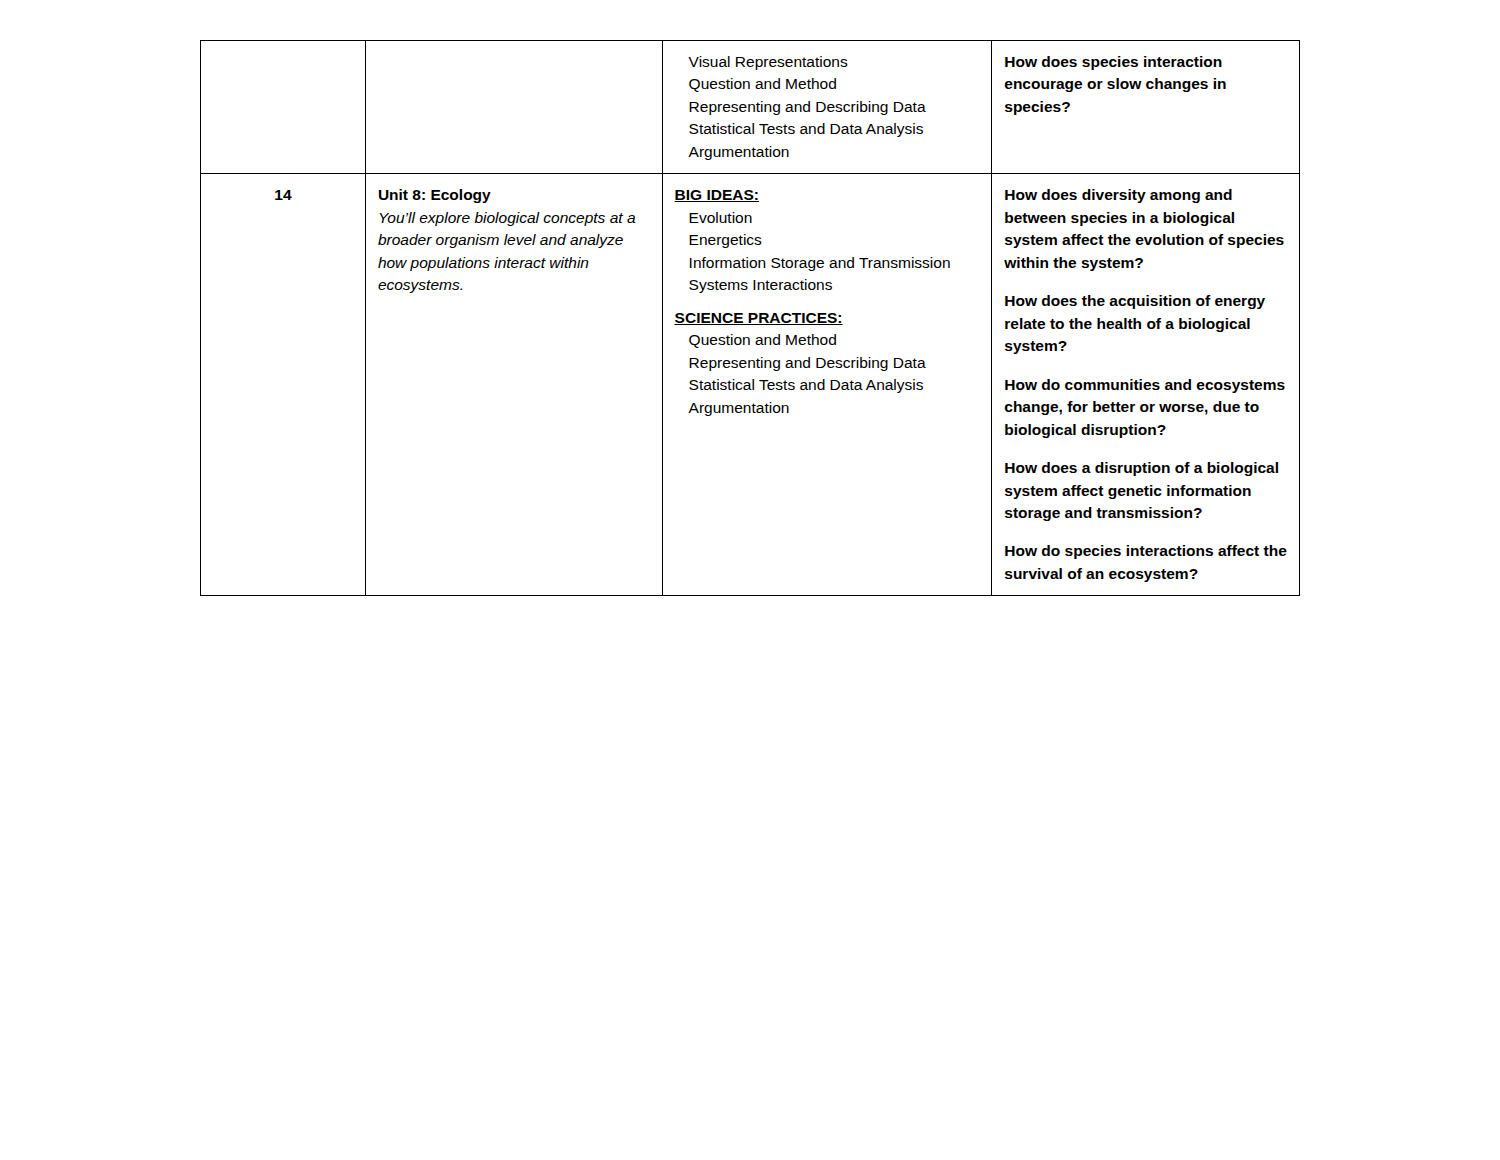| | | Visual Representations Question and Method Representing and Describing Data Statistical Tests and Data Analysis Argumentation | How does species interaction encourage or slow changes in species? |
| 14 | Unit 8: Ecology You’ll explore biological concepts at a broader organism level and analyze how populations interact within ecosystems. | BIG IDEAS: Evolution Energetics Information Storage and Transmission Systems Interactions SCIENCE PRACTICES: Question and Method Representing and Describing Data Statistical Tests and Data Analysis Argumentation | How does diversity among and between species in a biological system affect the evolution of species within the system? How does the acquisition of energy relate to the health of a biological system? How do communities and ecosystems change, for better or worse, due to biological disruption? How does a disruption of a biological system affect genetic information storage and transmission? How do species interactions affect the survival of an ecosystem? |